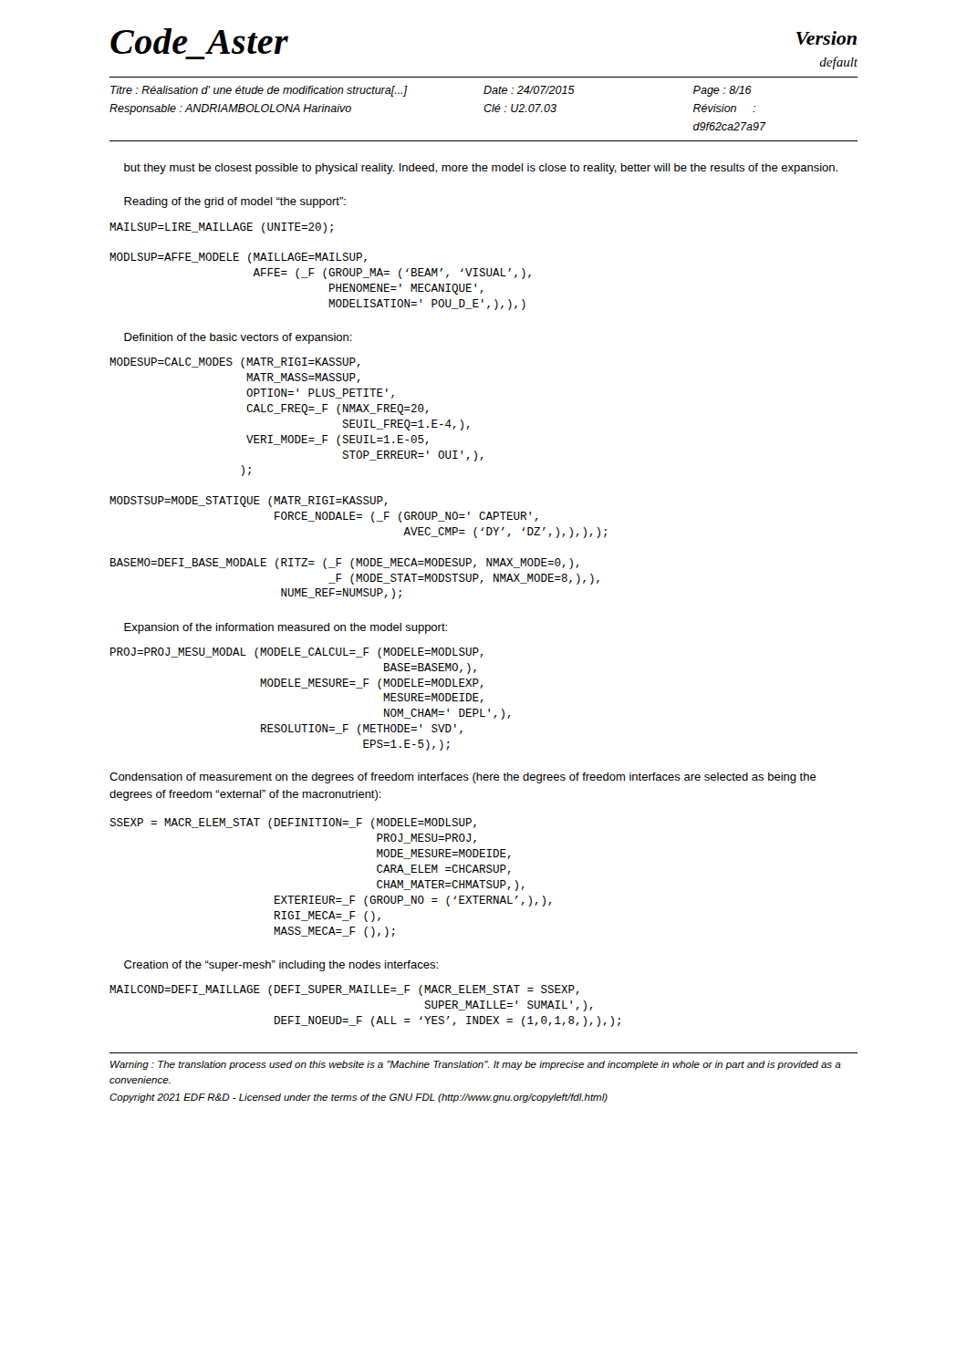Code_Aster
Version
default
| Titre : Réalisation d' une étude de modification structura[...] | Date : 24/07/2015 | Page : 8/16 |
| Responsable : ANDRIAMBOLOLONA Harinaivo | Clé : U2.07.03 | Révision : |
| | | d9f62ca27a97 |
but they must be closest possible to physical reality. Indeed, more the model is close to reality, better will be the results of the expansion.
Reading of the grid of model “the support”:
MAILSUP=LIRE_MAILLAGE (UNITE=20);

MODLSUP=AFFE_MODELE (MAILLAGE=MAILSUP,
                     AFFE= (_F (GROUP_MA= (‘BEAM’, ‘VISUAL’,),
                                PHENOMENE=' MECANIQUE',
                                MODELISATION=' POU_D_E',),),)
Definition of the basic vectors of expansion:
MODESUP=CALC_MODES (MATR_RIGI=KASSUP,
                    MATR_MASS=MASSUP,
                    OPTION=' PLUS_PETITE',
                    CALC_FREQ=_F (NMAX_FREQ=20,
                                  SEUIL_FREQ=1.E-4,),
                    VERI_MODE=_F (SEUIL=1.E-05,
                                  STOP_ERREUR=' OUI',),
                   );

MODSTSUP=MODE_STATIQUE (MATR_RIGI=KASSUP,
                        FORCE_NODALE= (_F (GROUP_NO=' CAPTEUR',
                                           AVEC_CMP= (‘DY’, ‘DZ’,),),),);

BASEMO=DEFI_BASE_MODALE (RITZ= (_F (MODE_MECA=MODESUP, NMAX_MODE=0,),
                                _F (MODE_STAT=MODSTSUP, NMAX_MODE=8,),),
                         NUME_REF=NUMSUP,);
Expansion of the information measured on the model support:
PROJ=PROJ_MESU_MODAL (MODELE_CALCUL=_F (MODELE=MODLSUP,
                                        BASE=BASEMO,),
                      MODELE_MESURE=_F (MODELE=MODLEXP,
                                        MESURE=MODEIDE,
                                        NOM_CHAM=' DEPL',),
                      RESOLUTION=_F (METHODE=' SVD',
                                     EPS=1.E-5),);
Condensation of measurement on the degrees of freedom interfaces (here the degrees of freedom interfaces are selected as being the degrees of freedom “external” of the macronutrient):
SSEXP = MACR_ELEM_STAT (DEFINITION=_F (MODELE=MODLSUP,
                                       PROJ_MESU=PROJ,
                                       MODE_MESURE=MODEIDE,
                                       CARA_ELEM =CHCARSUP,
                                       CHAM_MATER=CHMATSUP,),
                        EXTERIEUR=_F (GROUP_NO = (‘EXTERNAL’,),),
                        RIGI_MECA=_F (),
                        MASS_MECA=_F (),);
Creation of the “super-mesh” including the nodes interfaces:
MAILCOND=DEFI_MAILLAGE (DEFI_SUPER_MAILLE=_F (MACR_ELEM_STAT = SSEXP,
                                              SUPER_MAILLE=' SUMAIL',),
                        DEFI_NOEUD=_F (ALL = ‘YES’, INDEX = (1,0,1,8,),),);
Warning : The translation process used on this website is a "Machine Translation". It may be imprecise and incomplete in whole or in part and is provided as a convenience.
Copyright 2021 EDF R&D - Licensed under the terms of the GNU FDL (http://www.gnu.org/copyleft/fdl.html)